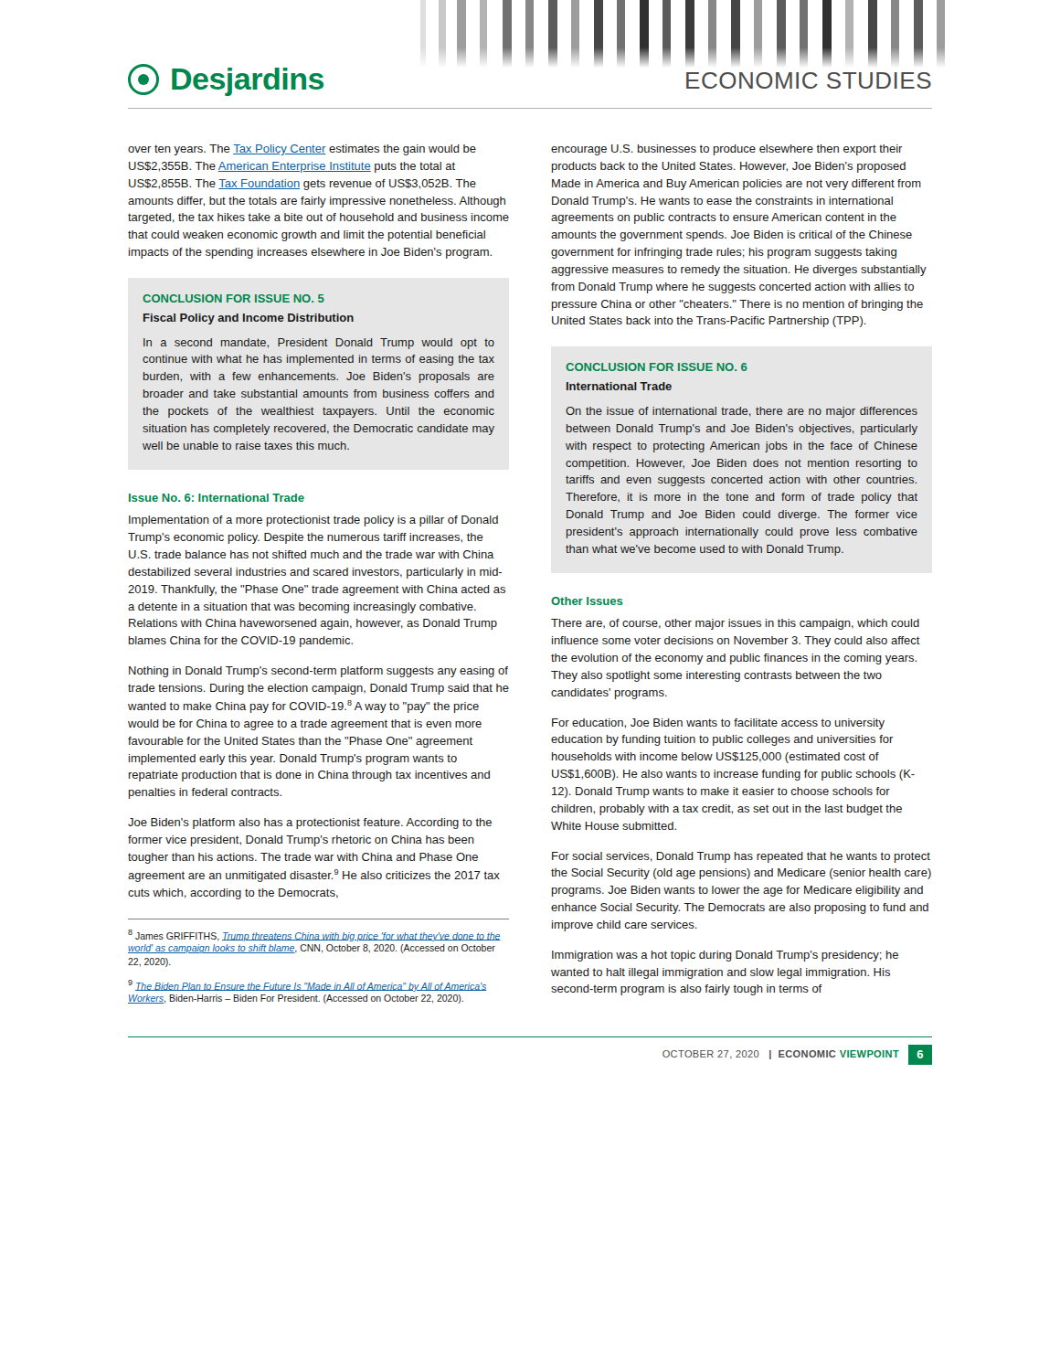Desjardins
ECONOMIC STUDIES
over ten years. The Tax Policy Center estimates the gain would be US$2,355B. The American Enterprise Institute puts the total at US$2,855B. The Tax Foundation gets revenue of US$3,052B. The amounts differ, but the totals are fairly impressive nonetheless. Although targeted, the tax hikes take a bite out of household and business income that could weaken economic growth and limit the potential beneficial impacts of the spending increases elsewhere in Joe Biden's program.
Conclusion for Issue No. 5
Fiscal Policy and Income Distribution
In a second mandate, President Donald Trump would opt to continue with what he has implemented in terms of easing the tax burden, with a few enhancements. Joe Biden's proposals are broader and take substantial amounts from business coffers and the pockets of the wealthiest taxpayers. Until the economic situation has completely recovered, the Democratic candidate may well be unable to raise taxes this much.
Issue No. 6: International Trade
Implementation of a more protectionist trade policy is a pillar of Donald Trump's economic policy. Despite the numerous tariff increases, the U.S. trade balance has not shifted much and the trade war with China destabilized several industries and scared investors, particularly in mid-2019. Thankfully, the "Phase One" trade agreement with China acted as a detente in a situation that was becoming increasingly combative. Relations with China haveworsened again, however, as Donald Trump blames China for the COVID-19 pandemic.
Nothing in Donald Trump's second-term platform suggests any easing of trade tensions. During the election campaign, Donald Trump said that he wanted to make China pay for COVID-19.8 A way to "pay" the price would be for China to agree to a trade agreement that is even more favourable for the United States than the "Phase One" agreement implemented early this year. Donald Trump's program wants to repatriate production that is done in China through tax incentives and penalties in federal contracts.
Joe Biden's platform also has a protectionist feature. According to the former vice president, Donald Trump's rhetoric on China has been tougher than his actions. The trade war with China and Phase One agreement are an unmitigated disaster.9 He also criticizes the 2017 tax cuts which, according to the Democrats,
8 James GRIFFITHS, Trump threatens China with big price 'for what they've done to the world' as campaign looks to shift blame, CNN, October 8, 2020. (Accessed on October 22, 2020).
9 The Biden Plan to Ensure the Future Is "Made in All of America" by All of America's Workers, Biden-Harris – Biden For President. (Accessed on October 22, 2020).
encourage U.S. businesses to produce elsewhere then export their products back to the United States. However, Joe Biden's proposed Made in America and Buy American policies are not very different from Donald Trump's. He wants to ease the constraints in international agreements on public contracts to ensure American content in the amounts the government spends. Joe Biden is critical of the Chinese government for infringing trade rules; his program suggests taking aggressive measures to remedy the situation. He diverges substantially from Donald Trump where he suggests concerted action with allies to pressure China or other "cheaters." There is no mention of bringing the United States back into the Trans-Pacific Partnership (TPP).
Conclusion for Issue No. 6
International Trade
On the issue of international trade, there are no major differences between Donald Trump's and Joe Biden's objectives, particularly with respect to protecting American jobs in the face of Chinese competition. However, Joe Biden does not mention resorting to tariffs and even suggests concerted action with other countries. Therefore, it is more in the tone and form of trade policy that Donald Trump and Joe Biden could diverge. The former vice president's approach internationally could prove less combative than what we've become used to with Donald Trump.
Other Issues
There are, of course, other major issues in this campaign, which could influence some voter decisions on November 3. They could also affect the evolution of the economy and public finances in the coming years. They also spotlight some interesting contrasts between the two candidates' programs.
For education, Joe Biden wants to facilitate access to university education by funding tuition to public colleges and universities for households with income below US$125,000 (estimated cost of US$1,600B). He also wants to increase funding for public schools (K-12). Donald Trump wants to make it easier to choose schools for children, probably with a tax credit, as set out in the last budget the White House submitted.
For social services, Donald Trump has repeated that he wants to protect the Social Security (old age pensions) and Medicare (senior health care) programs. Joe Biden wants to lower the age for Medicare eligibility and enhance Social Security. The Democrats are also proposing to fund and improve child care services.
Immigration was a hot topic during Donald Trump's presidency; he wanted to halt illegal immigration and slow legal immigration. His second-term program is also fairly tough in terms of
OCTOBER 27, 2020 | ECONOMIC VIEWPOINT 6